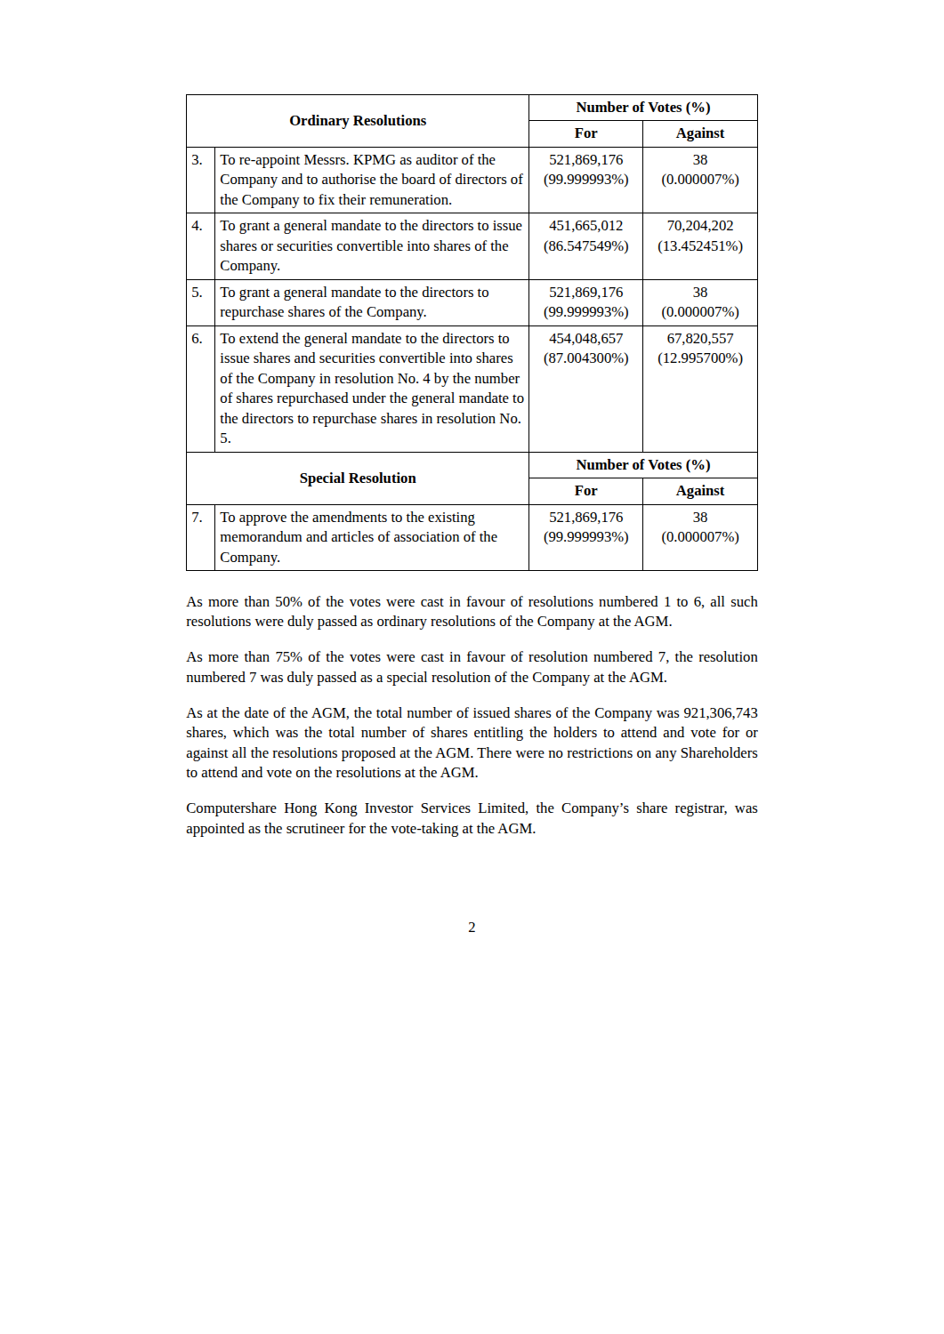| Ordinary Resolutions | Number of Votes (%) |
| --- | --- |
| For | Against |
| 3. | To re-appoint Messrs. KPMG as auditor of the Company and to authorise the board of directors of the Company to fix their remuneration. | 521,869,176 (99.999993%) | 38 (0.000007%) |
| 4. | To grant a general mandate to the directors to issue shares or securities convertible into shares of the Company. | 451,665,012 (86.547549%) | 70,204,202 (13.452451%) |
| 5. | To grant a general mandate to the directors to repurchase shares of the Company. | 521,869,176 (99.999993%) | 38 (0.000007%) |
| 6. | To extend the general mandate to the directors to issue shares and securities convertible into shares of the Company in resolution No. 4 by the number of shares repurchased under the general mandate to the directors to repurchase shares in resolution No. 5. | 454,048,657 (87.004300%) | 67,820,557 (12.995700%) |
| Special Resolution | Number of Votes (%) |
| For | Against |
| 7. | To approve the amendments to the existing memorandum and articles of association of the Company. | 521,869,176 (99.999993%) | 38 (0.000007%) |
As more than 50% of the votes were cast in favour of resolutions numbered 1 to 6, all such resolutions were duly passed as ordinary resolutions of the Company at the AGM.
As more than 75% of the votes were cast in favour of resolution numbered 7, the resolution numbered 7 was duly passed as a special resolution of the Company at the AGM.
As at the date of the AGM, the total number of issued shares of the Company was 921,306,743 shares, which was the total number of shares entitling the holders to attend and vote for or against all the resolutions proposed at the AGM. There were no restrictions on any Shareholders to attend and vote on the resolutions at the AGM.
Computershare Hong Kong Investor Services Limited, the Company’s share registrar, was appointed as the scrutineer for the vote-taking at the AGM.
2